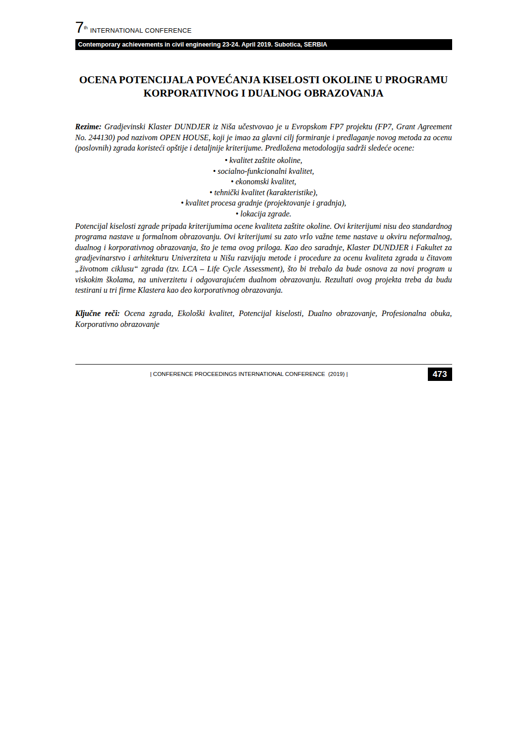7 th INTERNATIONAL CONFERENCE
Contemporary achievements in civil engineering 23-24. April 2019. Subotica, SERBIA
Ocena potencijala povećanja kiselosti okoline u programu korporativnog i dualnog obrazovanja
Rezime: Gradjevinski Klaster DUNDJER iz Niša učestvovao je u Evropskom FP7 projektu (FP7, Grant Agreement No. 244130) pod nazivom OPEN HOUSE, koji je imao za glavni cilj formiranje i predlaganje novog metoda za ocenu (poslovnih) zgrada koristeći opštije i detaljnije kriterijume. Predložena metodologija sadrži sledeće ocene:
kvalitet zaštite okoline,
socialno-funkcionalni kvalitet,
ekonomski kvalitet,
tehnički kvalitet (karakteristike),
kvalitet procesa gradnje (projektovanje i gradnja),
lokacija zgrade.
Potencijal kiselosti zgrade pripada kriterijumima ocene kvaliteta zaštite okoline. Ovi kriterijumi nisu deo standardnog programa nastave u formalnom obrazovanju. Ovi kriterijumi su zato vrlo važne teme nastave u okviru neformalnog, dualnog i korporativnog obrazovanja, što je tema ovog priloga. Kao deo saradnje, Klaster DUNDJER i Fakultet za gradjevinarstvo i arhitekturu Univerziteta u Nišu razvijaju metode i procedure za ocenu kvaliteta zgrada u čitavom „životnom ciklusu“ zgrada (tzv. LCA – Life Cycle Assessment), što bi trebalo da bude osnova za novi program u viskokim školama, na univerzitetu i odgovarajućem dualnom obrazovanju. Rezultati ovog projekta treba da budu testirani u tri firme Klastera kao deo korporativnog obrazovanja.
Ključne reči: Ocena zgrada, Ekološki kvalitet, Potencijal kiselosti, Dualno obrazovanje, Profesionalna obuka, Korporativno obrazovanje
| CONFERENCE PROCEEDINGS INTERNATIONAL CONFERENCE (2019) | 473